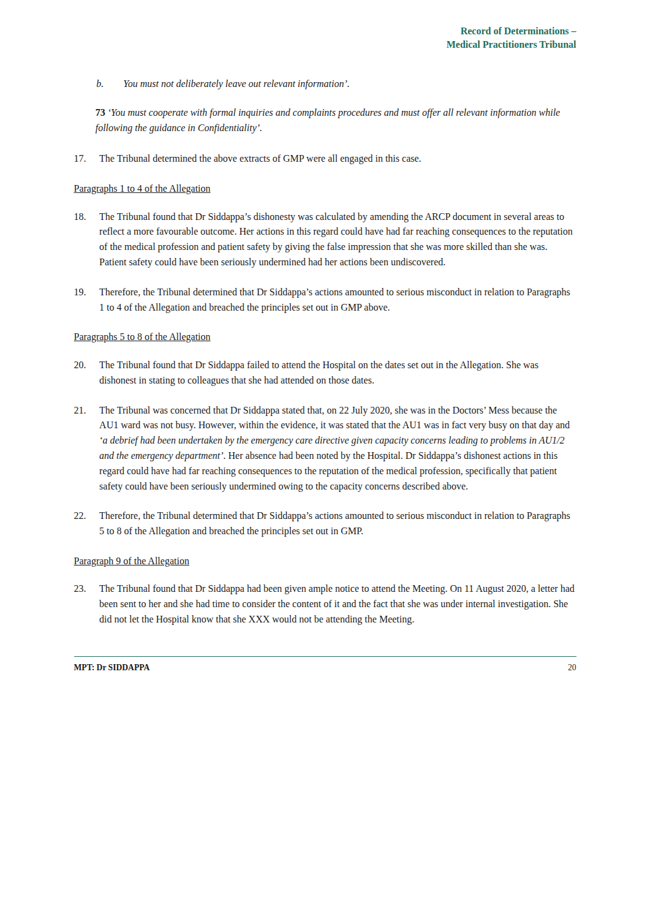Record of Determinations – Medical Practitioners Tribunal
b.  You must not deliberately leave out relevant information’.
73 ‘You must cooperate with formal inquiries and complaints procedures and must offer all relevant information while following the guidance in Confidentiality’.
17. The Tribunal determined the above extracts of GMP were all engaged in this case.
Paragraphs 1 to 4 of the Allegation
18. The Tribunal found that Dr Siddappa’s dishonesty was calculated by amending the ARCP document in several areas to reflect a more favourable outcome. Her actions in this regard could have had far reaching consequences to the reputation of the medical profession and patient safety by giving the false impression that she was more skilled than she was. Patient safety could have been seriously undermined had her actions been undiscovered.
19. Therefore, the Tribunal determined that Dr Siddappa’s actions amounted to serious misconduct in relation to Paragraphs 1 to 4 of the Allegation and breached the principles set out in GMP above.
Paragraphs 5 to 8 of the Allegation
20. The Tribunal found that Dr Siddappa failed to attend the Hospital on the dates set out in the Allegation. She was dishonest in stating to colleagues that she had attended on those dates.
21. The Tribunal was concerned that Dr Siddappa stated that, on 22 July 2020, she was in the Doctors’ Mess because the AU1 ward was not busy. However, within the evidence, it was stated that the AU1 was in fact very busy on that day and ‘a debrief had been undertaken by the emergency care directive given capacity concerns leading to problems in AU1/2 and the emergency department’. Her absence had been noted by the Hospital. Dr Siddappa’s dishonest actions in this regard could have had far reaching consequences to the reputation of the medical profession, specifically that patient safety could have been seriously undermined owing to the capacity concerns described above.
22. Therefore, the Tribunal determined that Dr Siddappa’s actions amounted to serious misconduct in relation to Paragraphs 5 to 8 of the Allegation and breached the principles set out in GMP.
Paragraph 9 of the Allegation
23. The Tribunal found that Dr Siddappa had been given ample notice to attend the Meeting. On 11 August 2020, a letter had been sent to her and she had time to consider the content of it and the fact that she was under internal investigation. She did not let the Hospital know that she XXX would not be attending the Meeting.
MPT: Dr SIDDAPPA 20